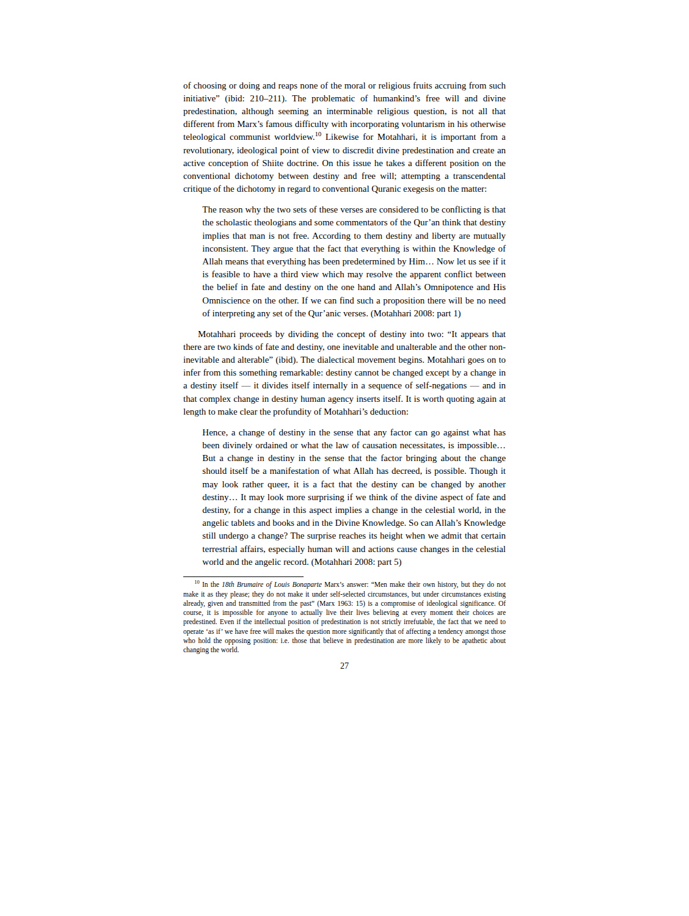of choosing or doing and reaps none of the moral or religious fruits accruing from such initiative” (ibid: 210–211). The problematic of humankind’s free will and divine predestination, although seeming an interminable religious question, is not all that different from Marx’s famous difficulty with incorporating voluntarism in his otherwise teleological communist worldview.10 Likewise for Motahhari, it is important from a revolutionary, ideological point of view to discredit divine predestination and create an active conception of Shiite doctrine. On this issue he takes a different position on the conventional dichotomy between destiny and free will; attempting a transcendental critique of the dichotomy in regard to conventional Quranic exegesis on the matter:
The reason why the two sets of these verses are considered to be conflicting is that the scholastic theologians and some commentators of the Qur’an think that destiny implies that man is not free. According to them destiny and liberty are mutually inconsistent. They argue that the fact that everything is within the Knowledge of Allah means that everything has been predetermined by Him… Now let us see if it is feasible to have a third view which may resolve the apparent conflict between the belief in fate and destiny on the one hand and Allah’s Omnipotence and His Omniscience on the other. If we can find such a proposition there will be no need of interpreting any set of the Qur’anic verses. (Motahhari 2008: part 1)
Motahhari proceeds by dividing the concept of destiny into two: “It appears that there are two kinds of fate and destiny, one inevitable and unalterable and the other non-inevitable and alterable” (ibid). The dialectical movement begins. Motahhari goes on to infer from this something remarkable: destiny cannot be changed except by a change in a destiny itself — it divides itself internally in a sequence of self-negations — and in that complex change in destiny human agency inserts itself. It is worth quoting again at length to make clear the profundity of Motahhari’s deduction:
Hence, a change of destiny in the sense that any factor can go against what has been divinely ordained or what the law of causation necessitates, is impossible… But a change in destiny in the sense that the factor bringing about the change should itself be a manifestation of what Allah has decreed, is possible. Though it may look rather queer, it is a fact that the destiny can be changed by another destiny… It may look more surprising if we think of the divine aspect of fate and destiny, for a change in this aspect implies a change in the celestial world, in the angelic tablets and books and in the Divine Knowledge. So can Allah’s Knowledge still undergo a change? The surprise reaches its height when we admit that certain terrestrial affairs, especially human will and actions cause changes in the celestial world and the angelic record. (Motahhari 2008: part 5)
10 In the 18th Brumaire of Louis Bonaparte Marx’s answer: “Men make their own history, but they do not make it as they please; they do not make it under self-selected circumstances, but under circumstances existing already, given and transmitted from the past” (Marx 1963: 15) is a compromise of ideological significance. Of course, it is impossible for anyone to actually live their lives believing at every moment their choices are predestined. Even if the intellectual position of predestination is not strictly irrefutable, the fact that we need to operate ‘as if’ we have free will makes the question more significantly that of affecting a tendency amongst those who hold the opposing position: i.e. those that believe in predestination are more likely to be apathetic about changing the world.
27